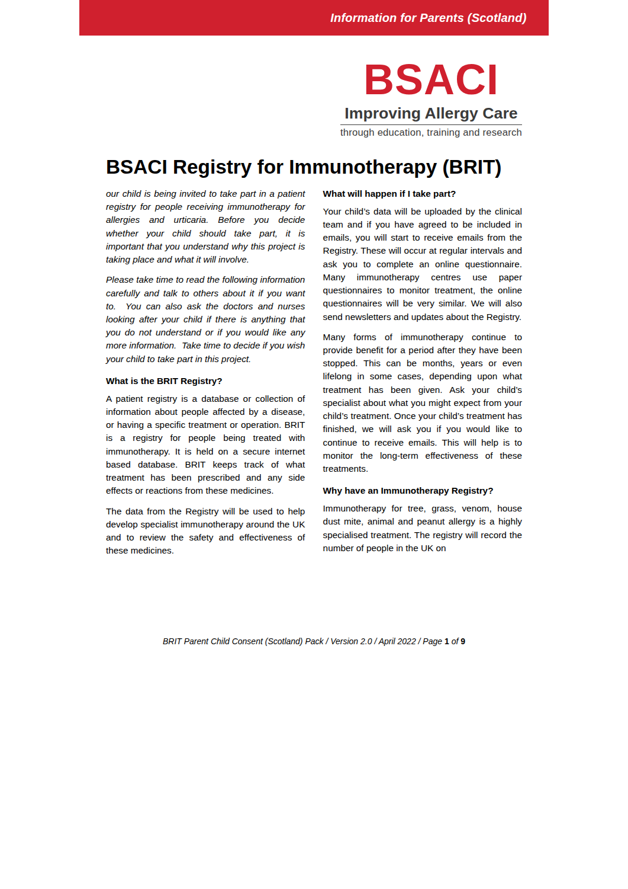Information for Parents (Scotland)
BSACI
Improving Allergy Care
through education, training and research
BSACI Registry for Immunotherapy (BRIT)
our child is being invited to take part in a patient registry for people receiving immunotherapy for allergies and urticaria. Before you decide whether your child should take part, it is important that you understand why this project is taking place and what it will involve.
Please take time to read the following information carefully and talk to others about it if you want to. You can also ask the doctors and nurses looking after your child if there is anything that you do not understand or if you would like any more information. Take time to decide if you wish your child to take part in this project.
What is the BRIT Registry?
A patient registry is a database or collection of information about people affected by a disease, or having a specific treatment or operation. BRIT is a registry for people being treated with immunotherapy. It is held on a secure internet based database. BRIT keeps track of what treatment has been prescribed and any side effects or reactions from these medicines.
The data from the Registry will be used to help develop specialist immunotherapy around the UK and to review the safety and effectiveness of these medicines.
What will happen if I take part?
Your child’s data will be uploaded by the clinical team and if you have agreed to be included in emails, you will start to receive emails from the Registry. These will occur at regular intervals and ask you to complete an online questionnaire. Many immunotherapy centres use paper questionnaires to monitor treatment, the online questionnaires will be very similar. We will also send newsletters and updates about the Registry.
Many forms of immunotherapy continue to provide benefit for a period after they have been stopped. This can be months, years or even lifelong in some cases, depending upon what treatment has been given. Ask your child’s specialist about what you might expect from your child’s treatment. Once your child’s treatment has finished, we will ask you if you would like to continue to receive emails. This will help is to monitor the long-term effectiveness of these treatments.
Why have an Immunotherapy Registry?
Immunotherapy for tree, grass, venom, house dust mite, animal and peanut allergy is a highly specialised treatment. The registry will record the number of people in the UK on
BRIT Parent Child Consent (Scotland) Pack / Version 2.0 / April 2022 / Page 1 of 9